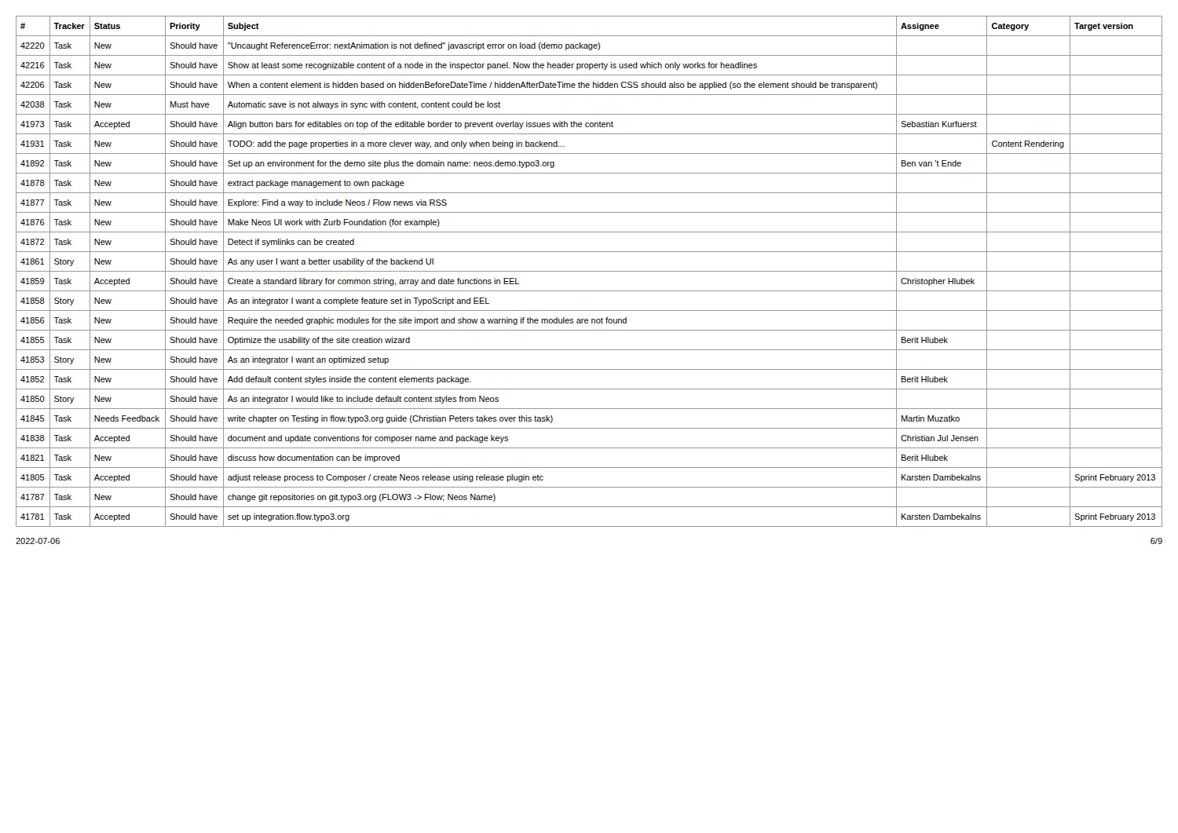| # | Tracker | Status | Priority | Subject | Assignee | Category | Target version |
| --- | --- | --- | --- | --- | --- | --- | --- |
| 42220 | Task | New | Should have | "Uncaught ReferenceError: nextAnimation is not defined" javascript error on load (demo package) | | | |
| 42216 | Task | New | Should have | Show at least some recognizable content of a node in the inspector panel. Now the header property is used which only works for headlines | | | |
| 42206 | Task | New | Should have | When a content element is hidden based on hiddenBeforeDateTime / hiddenAfterDateTime the hidden CSS should also be applied (so the element should be transparent) | | | |
| 42038 | Task | New | Must have | Automatic save is not always in sync with content, content could be lost | | | |
| 41973 | Task | Accepted | Should have | Align button bars for editables on top of the editable border to prevent overlay issues with the content | Sebastian Kurfuerst | | |
| 41931 | Task | New | Should have | TODO: add the page properties in a more clever way, and only when being in backend... | | Content Rendering | |
| 41892 | Task | New | Should have | Set up an environment for the demo site plus the domain name: neos.demo.typo3.org | Ben van 't Ende | | |
| 41878 | Task | New | Should have | extract package management to own package | | | |
| 41877 | Task | New | Should have | Explore: Find a way to include Neos / Flow news via RSS | | | |
| 41876 | Task | New | Should have | Make Neos UI work with Zurb Foundation (for example) | | | |
| 41872 | Task | New | Should have | Detect if symlinks can be created | | | |
| 41861 | Story | New | Should have | As any user I want a better usability of the backend UI | | | |
| 41859 | Task | Accepted | Should have | Create a standard library for common string, array and date functions in EEL | Christopher Hlubek | | |
| 41858 | Story | New | Should have | As an integrator I want a complete feature set in TypoScript and EEL | | | |
| 41856 | Task | New | Should have | Require the needed graphic modules for the site import and show a warning if the modules are not found | | | |
| 41855 | Task | New | Should have | Optimize the usability of the site creation wizard | Berit Hlubek | | |
| 41853 | Story | New | Should have | As an integrator I want an optimized setup | | | |
| 41852 | Task | New | Should have | Add default content styles inside the content elements package. | Berit Hlubek | | |
| 41850 | Story | New | Should have | As an integrator I would like to include default content styles from Neos | | | |
| 41845 | Task | Needs Feedback | Should have | write chapter on Testing in flow.typo3.org guide (Christian Peters takes over this task) | Martin Muzatko | | |
| 41838 | Task | Accepted | Should have | document and update conventions for composer name and package keys | Christian Jul Jensen | | |
| 41821 | Task | New | Should have | discuss how documentation can be improved | Berit Hlubek | | |
| 41805 | Task | Accepted | Should have | adjust release process to Composer / create Neos release using release plugin etc | Karsten Dambekalns | | Sprint February 2013 |
| 41787 | Task | New | Should have | change git repositories on git.typo3.org (FLOW3 -> Flow; Neos Name) | | | |
| 41781 | Task | Accepted | Should have | set up integration.flow.typo3.org | Karsten Dambekalns | | Sprint February 2013 |
2022-07-06 6/9